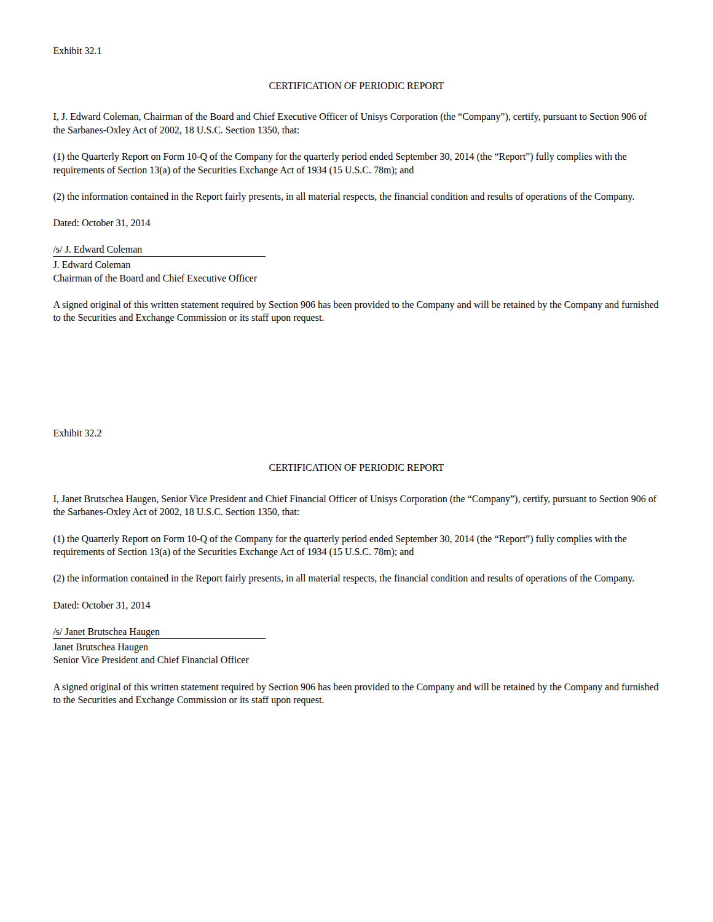Exhibit 32.1
CERTIFICATION OF PERIODIC REPORT
I, J. Edward Coleman, Chairman of the Board and Chief Executive Officer of Unisys Corporation (the “Company”), certify, pursuant to Section 906 of the Sarbanes-Oxley Act of 2002, 18 U.S.C. Section 1350, that:
(1) the Quarterly Report on Form 10-Q of the Company for the quarterly period ended September 30, 2014 (the “Report”) fully complies with the requirements of Section 13(a) of the Securities Exchange Act of 1934 (15 U.S.C. 78m); and
(2) the information contained in the Report fairly presents, in all material respects, the financial condition and results of operations of the Company.
Dated: October 31, 2014
/s/ J. Edward Coleman
J. Edward Coleman
Chairman of the Board and Chief Executive Officer
A signed original of this written statement required by Section 906 has been provided to the Company and will be retained by the Company and furnished to the Securities and Exchange Commission or its staff upon request.
Exhibit 32.2
CERTIFICATION OF PERIODIC REPORT
I, Janet Brutschea Haugen, Senior Vice President and Chief Financial Officer of Unisys Corporation (the “Company”), certify, pursuant to Section 906 of the Sarbanes-Oxley Act of 2002, 18 U.S.C. Section 1350, that:
(1) the Quarterly Report on Form 10-Q of the Company for the quarterly period ended September 30, 2014 (the “Report”) fully complies with the requirements of Section 13(a) of the Securities Exchange Act of 1934 (15 U.S.C. 78m); and
(2) the information contained in the Report fairly presents, in all material respects, the financial condition and results of operations of the Company.
Dated: October 31, 2014
/s/ Janet Brutschea Haugen
Janet Brutschea Haugen
Senior Vice President and Chief Financial Officer
A signed original of this written statement required by Section 906 has been provided to the Company and will be retained by the Company and furnished to the Securities and Exchange Commission or its staff upon request.